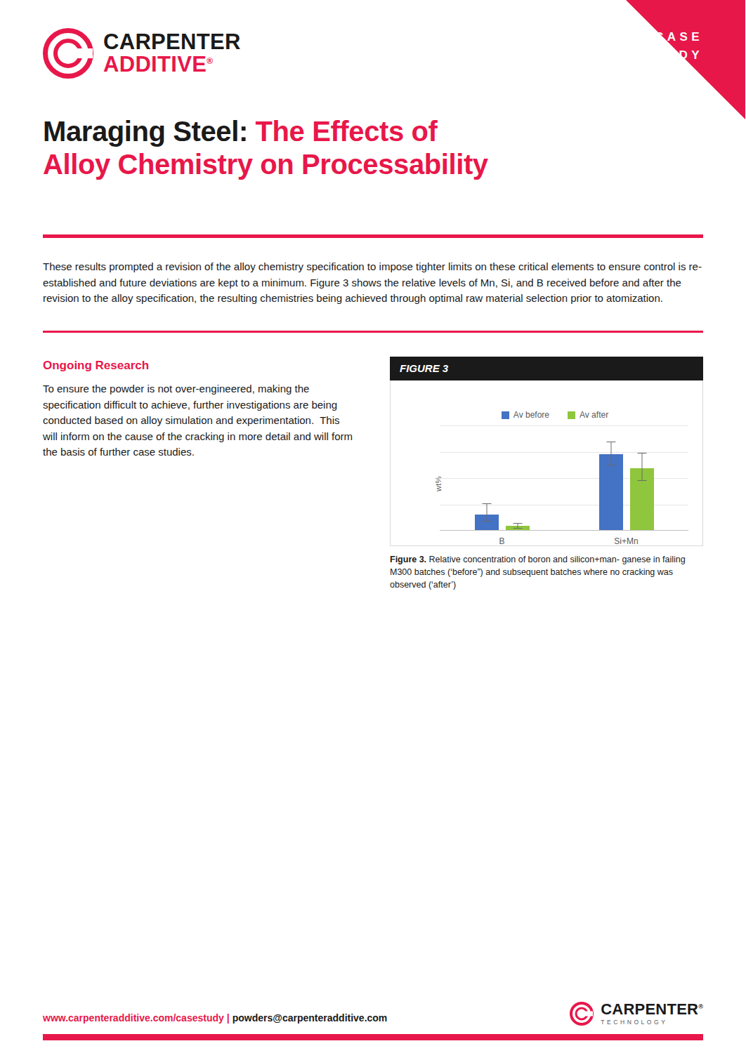CASE
STUDY
CARPENTER
ADDITIVE®
Maraging Steel: The Effects of
Alloy Chemistry on Processability
These results prompted a revision of the alloy chemistry specification to impose tighter limits on these critical elements to ensure control is re-established and future deviations are kept to a minimum. Figure 3 shows the relative levels of Mn, Si, and B received before and after the revision to the alloy specification, the resulting chemistries being achieved through optimal raw material selection prior to atomization.
Ongoing Research
To ensure the powder is not over-engineered, making the specification difficult to achieve, further investigations are being conducted based on alloy simulation and experimentation. This will inform on the cause of the cracking in more detail and will form the basis of further case studies.
FIGURE 3
Av before Av after
wt%
B Si+Mn
Figure 3. Relative concentration of boron and silicon+man- ganese in failing M300 batches (‘before”) and subsequent batches where no cracking was observed (‘after’)
www.carpenteradditive.com/casestudy|powders@carpenteradditive.com
CARPENTER®
TECHNOLOGY